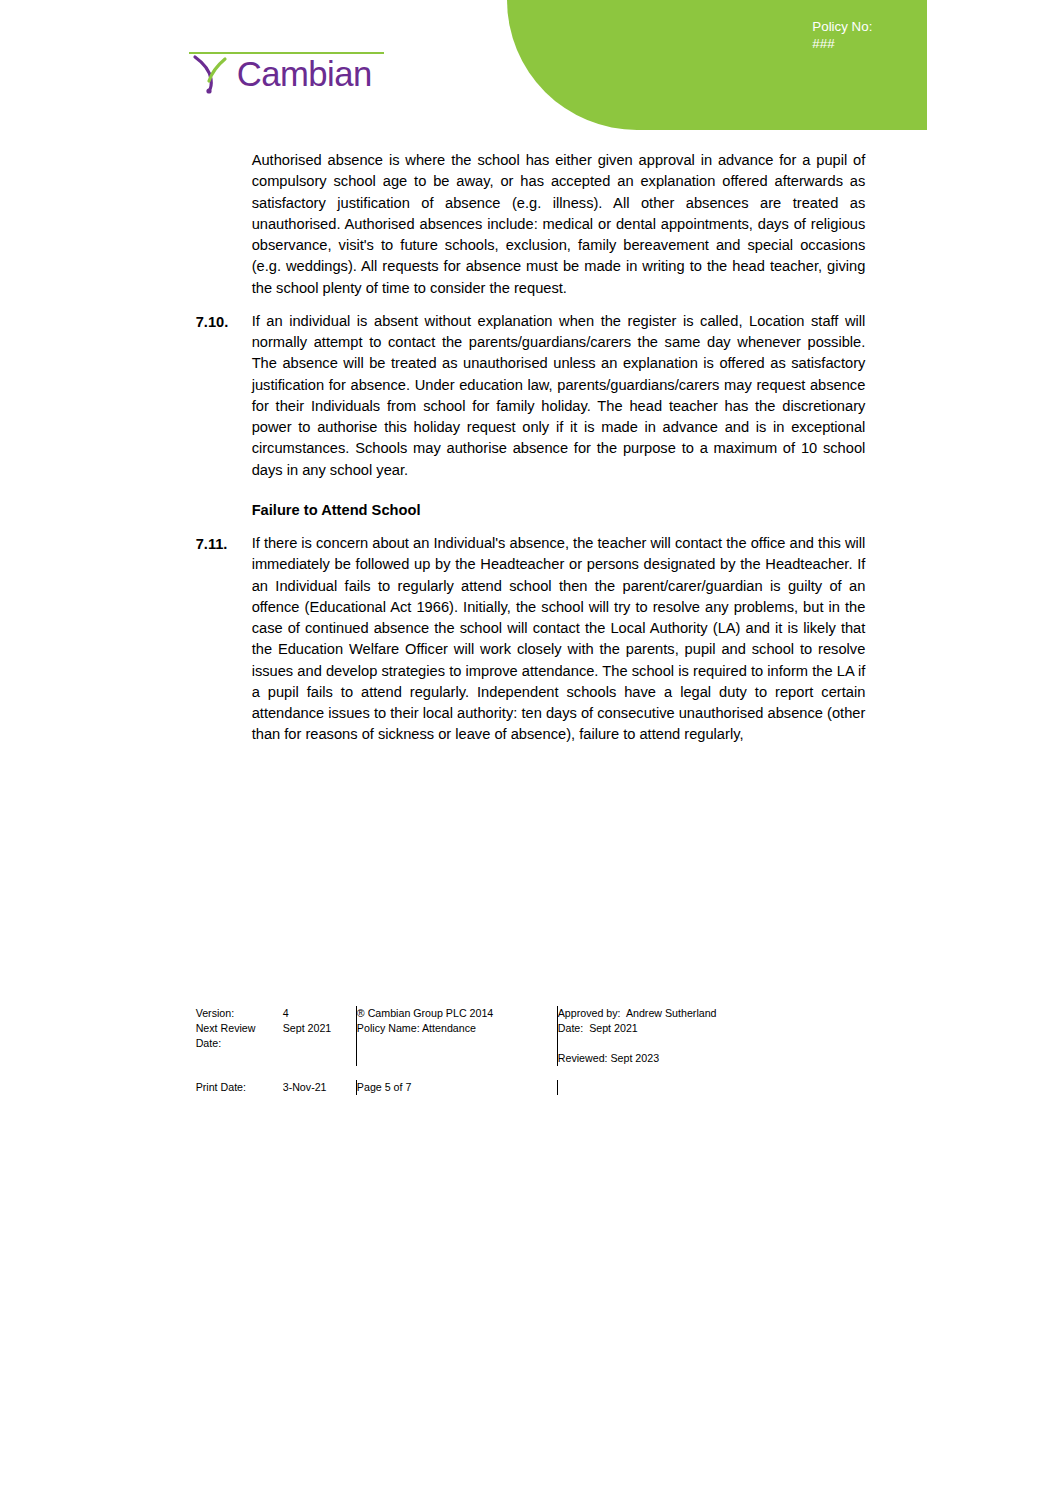Policy No:
###
Cambian
Authorised absence is where the school has either given approval in advance for a pupil of compulsory school age to be away, or has accepted an explanation offered afterwards as satisfactory justification of absence (e.g. illness). All other absences are treated as unauthorised. Authorised absences include: medical or dental appointments, days of religious observance, visit's to future schools, exclusion, family bereavement and special occasions (e.g. weddings). All requests for absence must be made in writing to the head teacher, giving the school plenty of time to consider the request.
7.10.
If an individual is absent without explanation when the register is called, Location staff will normally attempt to contact the parents/guardians/carers the same day whenever possible. The absence will be treated as unauthorised unless an explanation is offered as satisfactory justification for absence. Under education law, parents/guardians/carers may request absence for their Individuals from school for family holiday. The head teacher has the discretionary power to authorise this holiday request only if it is made in advance and is in exceptional circumstances. Schools may authorise absence for the purpose to a maximum of 10 school days in any school year.
Failure to Attend School
7.11.
If there is concern about an Individual's absence, the teacher will contact the office and this will immediately be followed up by the Headteacher or persons designated by the Headteacher. If an Individual fails to regularly attend school then the parent/carer/guardian is guilty of an offence (Educational Act 1966). Initially, the school will try to resolve any problems, but in the case of continued absence the school will contact the Local Authority (LA) and it is likely that the Education Welfare Officer will work closely with the parents, pupil and school to resolve issues and develop strategies to improve attendance. The school is required to inform the LA if a pupil fails to attend regularly. Independent schools have a legal duty to report certain attendance issues to their local authority: ten days of consecutive unauthorised absence (other than for reasons of sickness or leave of absence), failure to attend regularly,
| Version: | 4 | ® Cambian Group PLC 2014 | Approved by: Andrew Sutherland |
| Next Review Date: | Sept 2021 | Policy Name: Attendance | Date: Sept 2021 |
| | | | Reviewed: Sept 2023 |
| Print Date: | 3-Nov-21 | Page 5 of 7 | |